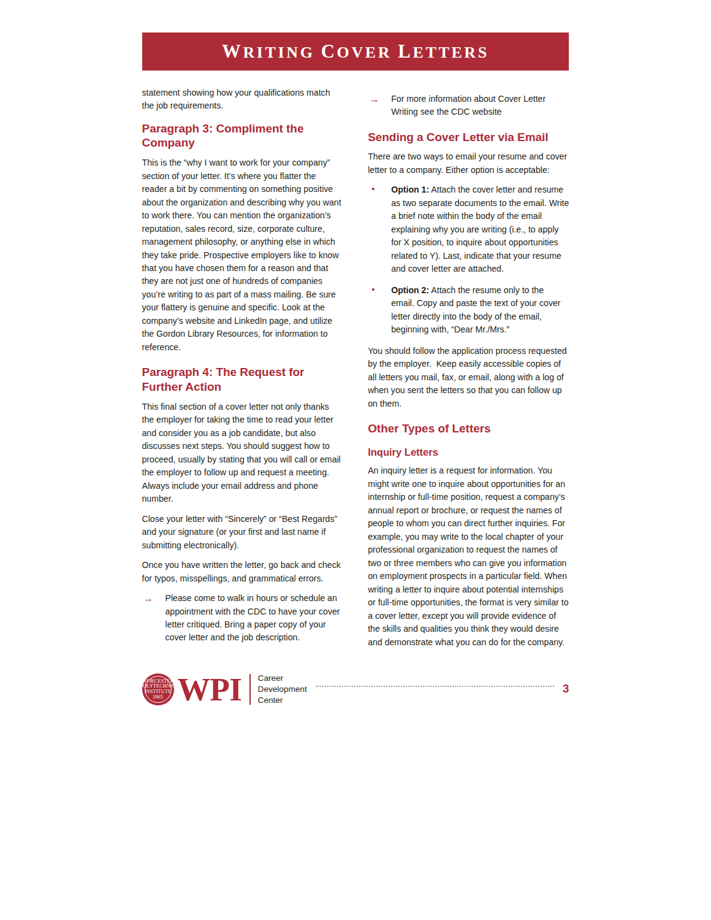Writing Cover Letters
statement showing how your qualifications match the job requirements.
Paragraph 3: Compliment the Company
This is the “why I want to work for your company” section of your letter. It’s where you flatter the reader a bit by commenting on something positive about the organization and describing why you want to work there. You can mention the organization’s reputation, sales record, size, corporate culture, management philosophy, or anything else in which they take pride. Prospective employers like to know that you have chosen them for a reason and that they are not just one of hundreds of companies you’re writing to as part of a mass mailing. Be sure your flattery is genuine and specific. Look at the company’s website and LinkedIn page, and utilize the Gordon Library Resources, for information to reference.
Paragraph 4: The Request for Further Action
This final section of a cover letter not only thanks the employer for taking the time to read your letter and consider you as a job candidate, but also discusses next steps. You should suggest how to proceed, usually by stating that you will call or email the employer to follow up and request a meeting. Always include your email address and phone number.
Close your letter with “Sincerely” or “Best Regards” and your signature (or your first and last name if submitting electronically).
Once you have written the letter, go back and check for typos, misspellings, and grammatical errors.
Please come to walk in hours or schedule an appointment with the CDC to have your cover letter critiqued. Bring a paper copy of your cover letter and the job description.
For more information about Cover Letter Writing see the CDC website
Sending a Cover Letter via Email
There are two ways to email your resume and cover letter to a company. Either option is acceptable:
Option 1: Attach the cover letter and resume as two separate documents to the email. Write a brief note within the body of the email explaining why you are writing (i.e., to apply for X position, to inquire about opportunities related to Y). Last, indicate that your resume and cover letter are attached.
Option 2: Attach the resume only to the email. Copy and paste the text of your cover letter directly into the body of the email, beginning with, “Dear Mr./Mrs.”
You should follow the application process requested by the employer. Keep easily accessible copies of all letters you mail, fax, or email, along with a log of when you sent the letters so that you can follow up on them.
Other Types of Letters
Inquiry Letters
An inquiry letter is a request for information. You might write one to inquire about opportunities for an internship or full-time position, request a company’s annual report or brochure, or request the names of people to whom you can direct further inquiries. For example, you may write to the local chapter of your professional organization to request the names of two or three members who can give you information on employment prospects in a particular field. When writing a letter to inquire about potential internships or full-time opportunities, the format is very similar to a cover letter, except you will provide evidence of the skills and qualities you think they would desire and demonstrate what you can do for the company.
WORCESTER
POLYTECHNIC
INSTITUTE
1865
WPI
Career
Development
Center
3